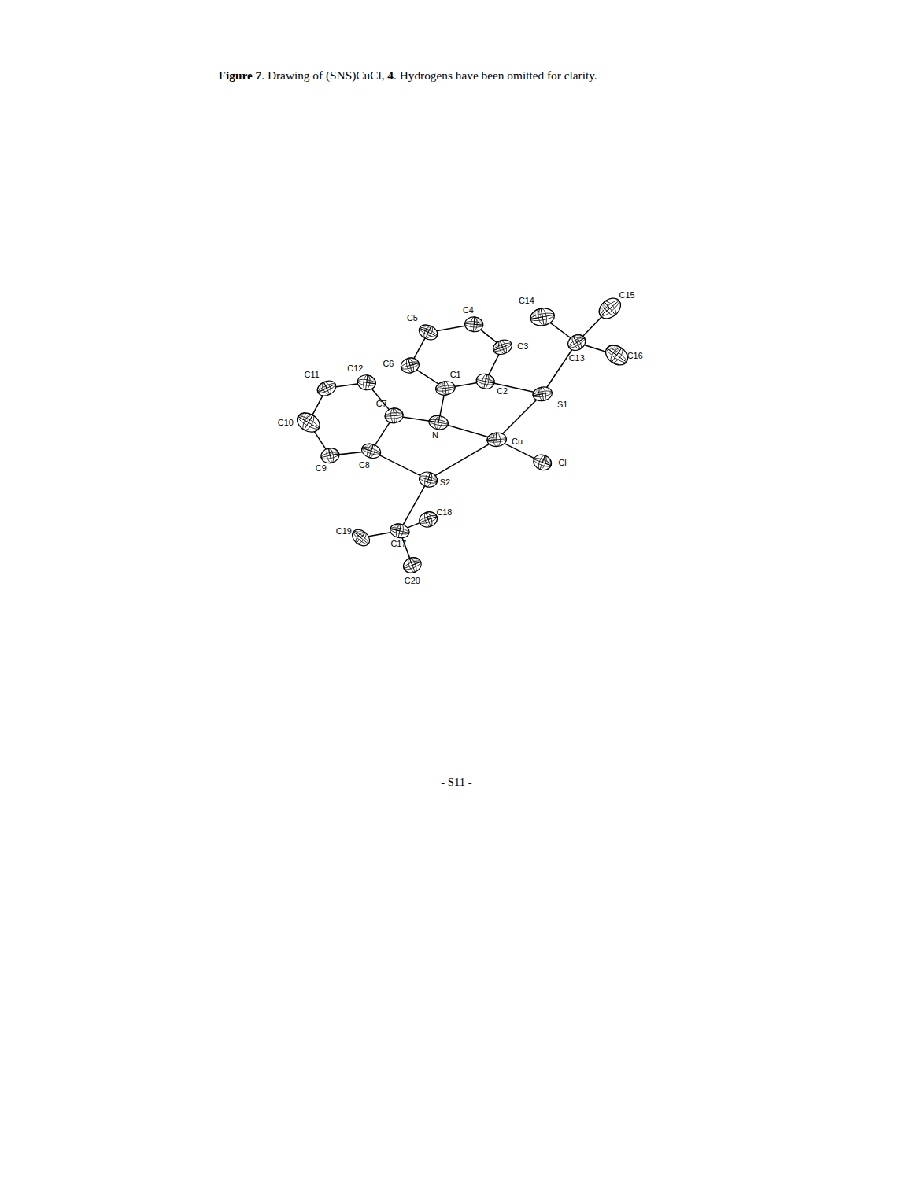Figure 7. Drawing of (SNS)CuCl, 4. Hydrogens have been omitted for clarity.
C1 C2 C3 C4 C5 C6 N C7 C8 C9 C10 C11 C12 S1 S2 Cu Cl C13 C14 C15 C16 C17 C18 C19 C20
- S11 -